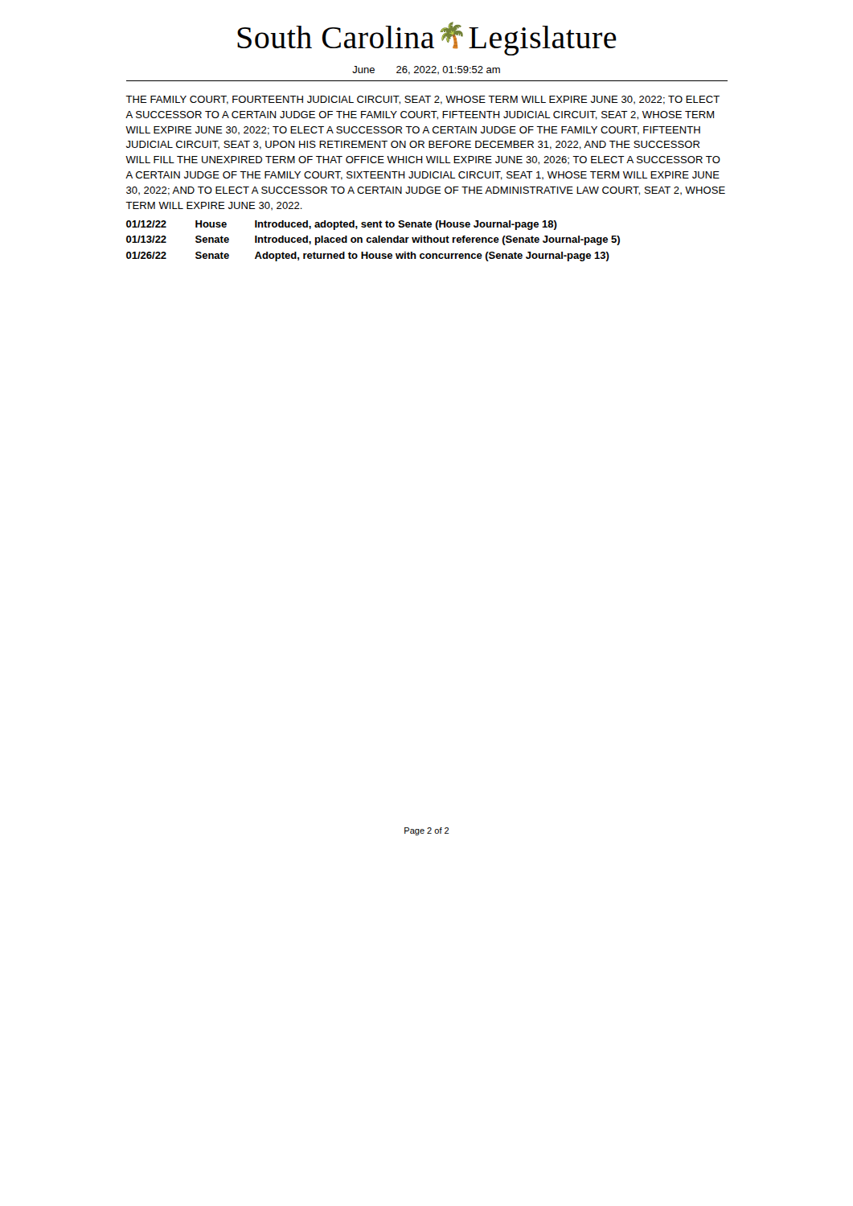South Carolina🌴Legislature
June 26, 2022, 01:59:52 am
THE FAMILY COURT, FOURTEENTH JUDICIAL CIRCUIT, SEAT 2, WHOSE TERM WILL EXPIRE JUNE 30, 2022; TO ELECT A SUCCESSOR TO A CERTAIN JUDGE OF THE FAMILY COURT, FIFTEENTH JUDICIAL CIRCUIT, SEAT 2, WHOSE TERM WILL EXPIRE JUNE 30, 2022; TO ELECT A SUCCESSOR TO A CERTAIN JUDGE OF THE FAMILY COURT, FIFTEENTH JUDICIAL CIRCUIT, SEAT 3, UPON HIS RETIREMENT ON OR BEFORE DECEMBER 31, 2022, AND THE SUCCESSOR WILL FILL THE UNEXPIRED TERM OF THAT OFFICE WHICH WILL EXPIRE JUNE 30, 2026; TO ELECT A SUCCESSOR TO A CERTAIN JUDGE OF THE FAMILY COURT, SIXTEENTH JUDICIAL CIRCUIT, SEAT 1, WHOSE TERM WILL EXPIRE JUNE 30, 2022; AND TO ELECT A SUCCESSOR TO A CERTAIN JUDGE OF THE ADMINISTRATIVE LAW COURT, SEAT 2, WHOSE TERM WILL EXPIRE JUNE 30, 2022.
| 01/12/22 | House | Introduced, adopted, sent to Senate (House Journal-page 18) |
| 01/13/22 | Senate | Introduced, placed on calendar without reference (Senate Journal-page 5) |
| 01/26/22 | Senate | Adopted, returned to House with concurrence (Senate Journal-page 13) |
Page 2 of 2